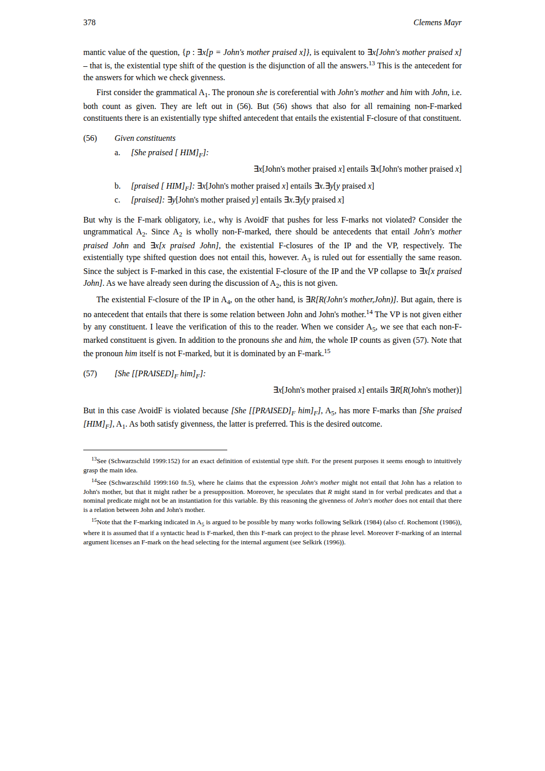378 Clemens Mayr
mantic value of the question, {p : ∃x[p = John's mother praised x]}, is equivalent to ∃x[John's mother praised x] – that is, the existential type shift of the question is the disjunction of all the answers.13 This is the antecedent for the answers for which we check givenness.
First consider the grammatical A1. The pronoun she is coreferential with John's mother and him with John, i.e. both count as given. They are left out in (56). But (56) shows that also for all remaining non-F-marked constituents there is an existentially type shifted antecedent that entails the existential F-closure of that constituent.
(56) Given constituents
a. [She praised [ HIM]F]:
∃x[John's mother praised x] entails ∃x[John's mother praised x]
b. [praised [ HIM]F]: ∃x[John's mother praised x] entails ∃x.∃y[y praised x]
c. [praised]: ∃y[John's mother praised y] entails ∃x.∃y[y praised x]
But why is the F-mark obligatory, i.e., why is AvoidF that pushes for less F-marks not violated? Consider the ungrammatical A2. Since A2 is wholly non-F-marked, there should be antecedents that entail John's mother praised John and ∃x[x praised John], the existential F-closures of the IP and the VP, respectively. The existentially type shifted question does not entail this, however. A3 is ruled out for essentially the same reason. Since the subject is F-marked in this case, the existential F-closure of the IP and the VP collapse to ∃x[x praised John]. As we have already seen during the discussion of A2, this is not given.
The existential F-closure of the IP in A4, on the other hand, is ∃R[R(John's mother,John)]. But again, there is no antecedent that entails that there is some relation between John and John's mother.14 The VP is not given either by any constituent. I leave the verification of this to the reader. When we consider A5, we see that each non-F-marked constituent is given. In addition to the pronouns she and him, the whole IP counts as given (57). Note that the pronoun him itself is not F-marked, but it is dominated by an F-mark.15
(57) [She [[PRAISED]F him]F]:
∃x[John's mother praised x] entails ∃R[R(John's mother)]
But in this case AvoidF is violated because [She [[PRAISED]F him]F], A5, has more F-marks than [She praised [HIM]F], A1. As both satisfy givenness, the latter is preferred. This is the desired outcome.
13 See (Schwarzschild 1999:152) for an exact definition of existential type shift. For the present purposes it seems enough to intuitively grasp the main idea.
14 See (Schwarzschild 1999:160 fn.5), where he claims that the expression John's mother might not entail that John has a relation to John's mother, but that it might rather be a presupposition. Moreover, he speculates that R might stand in for verbal predicates and that a nominal predicate might not be an instantiation for this variable. By this reasoning the givenness of John's mother does not entail that there is a relation between John and John's mother.
15 Note that the F-marking indicated in A5 is argued to be possible by many works following Selkirk (1984) (also cf. Rochemont (1986)), where it is assumed that if a syntactic head is F-marked, then this F-mark can project to the phrase level. Moreover F-marking of an internal argument licenses an F-mark on the head selecting for the internal argument (see Selkirk (1996)).